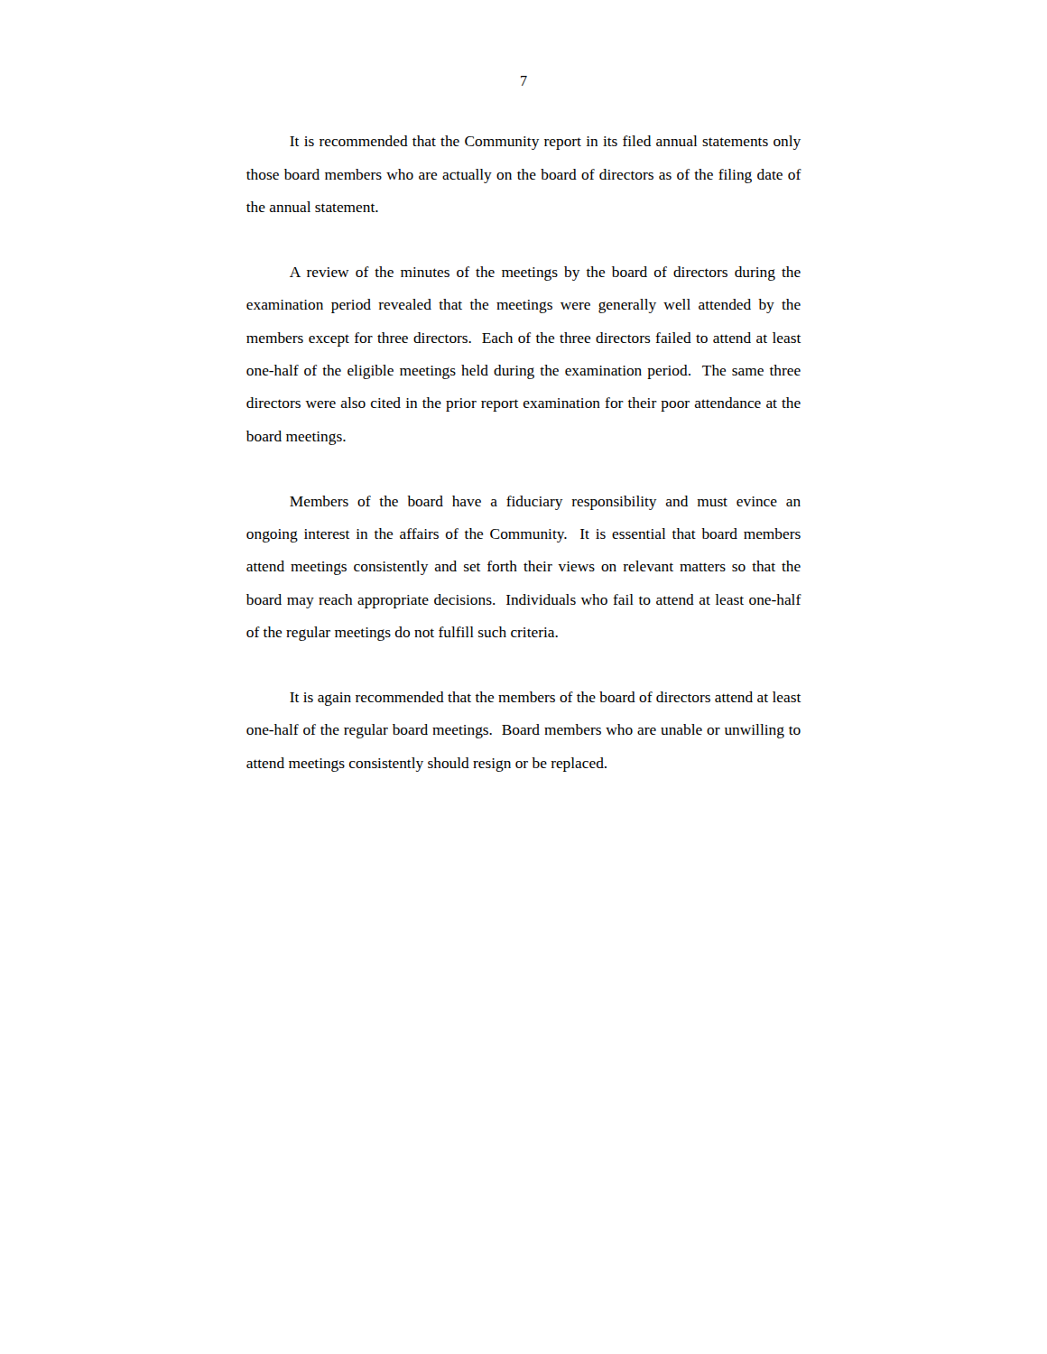7
It is recommended that the Community report in its filed annual statements only those board members who are actually on the board of directors as of the filing date of the annual statement.
A review of the minutes of the meetings by the board of directors during the examination period revealed that the meetings were generally well attended by the members except for three directors. Each of the three directors failed to attend at least one-half of the eligible meetings held during the examination period. The same three directors were also cited in the prior report examination for their poor attendance at the board meetings.
Members of the board have a fiduciary responsibility and must evince an ongoing interest in the affairs of the Community. It is essential that board members attend meetings consistently and set forth their views on relevant matters so that the board may reach appropriate decisions. Individuals who fail to attend at least one-half of the regular meetings do not fulfill such criteria.
It is again recommended that the members of the board of directors attend at least one-half of the regular board meetings. Board members who are unable or unwilling to attend meetings consistently should resign or be replaced.